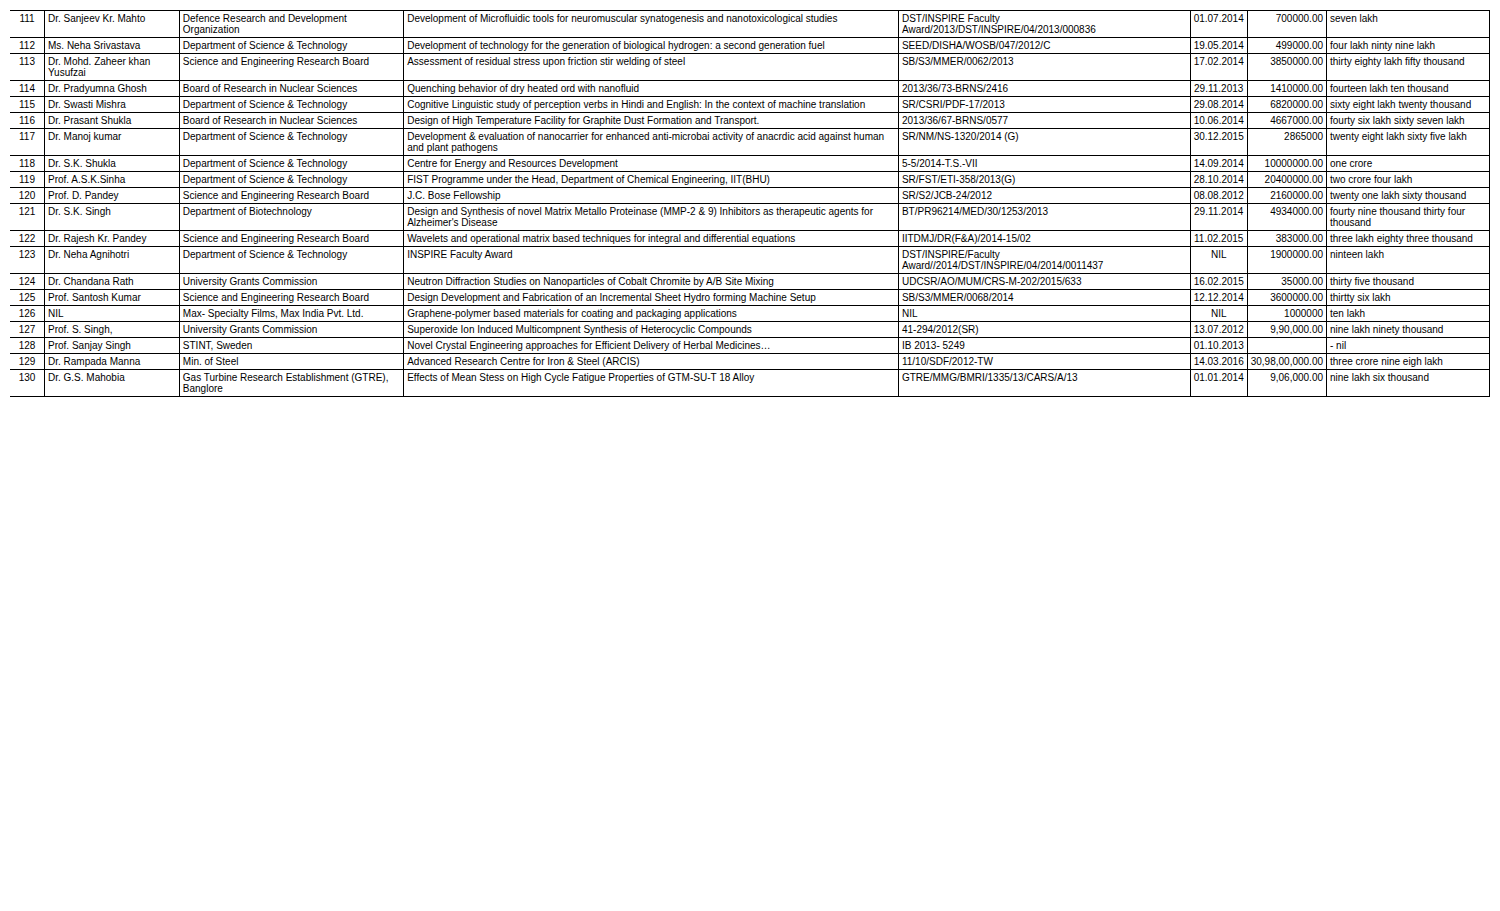| 111 | Dr. Sanjeev Kr. Mahto | Defence Research and Development Organization | Development of Microfluidic tools for neuromuscular synatogenesis and nanotoxicological studies | DST/INSPIRE Faculty Award/2013/DST/INSPIRE/04/2013/000836 | 01.07.2014 | 700000.00 | seven lakh |
| 112 | Ms. Neha Srivastava | Department of Science & Technology | Development of technology for the generation of biological hydrogen: a second generation fuel | SEED/DISHA/WOSB/047/2012/C | 19.05.2014 | 499000.00 | four lakh ninty nine lakh |
| 113 | Dr. Mohd. Zaheer khan Yusufzai | Science and Engineering Research Board | Assessment of residual stress upon friction stir welding of steel | SB/S3/MMER/0062/2013 | 17.02.2014 | 3850000.00 | thirty eighty lakh fifty thousand |
| 114 | Dr. Pradyumna Ghosh | Board of Research in Nuclear Sciences | Quenching behavior of dry heated ord with nanofluid | 2013/36/73-BRNS/2416 | 29.11.2013 | 1410000.00 | fourteen lakh ten thousand |
| 115 | Dr. Swasti Mishra | Department of Science & Technology | Cognitive Linguistic study of perception verbs in Hindi and English: In the context of machine translation | SR/CSRI/PDF-17/2013 | 29.08.2014 | 6820000.00 | sixty eight lakh twenty thousand |
| 116 | Dr. Prasant Shukla | Board of Research in Nuclear Sciences | Design of High Temperature Facility for Graphite Dust Formation and Transport. | 2013/36/67-BRNS/0577 | 10.06.2014 | 4667000.00 | fourty six lakh sixty seven lakh |
| 117 | Dr. Manoj kumar | Department of Science & Technology | Development & evaluation of nanocarrier for enhanced anti-microbai activity of anacrdic acid against human and plant pathogens | SR/NM/NS-1320/2014 (G) | 30.12.2015 | 2865000 | twenty eight lakh sixty five lakh |
| 118 | Dr. S.K. Shukla | Department of Science & Technology | Centre for Energy and Resources Development | 5-5/2014-T.S.-VII | 14.09.2014 | 10000000.00 | one crore |
| 119 | Prof. A.S.K.Sinha | Department of Science & Technology | FIST Programme under the Head, Department of Chemical Engineering, IIT(BHU) | SR/FST/ETI-358/2013(G) | 28.10.2014 | 20400000.00 | two crore four lakh |
| 120 | Prof. D. Pandey | Science and Engineering Research Board | J.C. Bose Fellowship | SR/S2/JCB-24/2012 | 08.08.2012 | 2160000.00 | twenty one lakh sixty thousand |
| 121 | Dr. S.K. Singh | Department of Biotechnology | Design and Synthesis of novel Matrix Metallo Proteinase (MMP-2 & 9) Inhibitors as therapeutic agents for Alzheimer's Disease | BT/PR96214/MED/30/1253/2013 | 29.11.2014 | 4934000.00 | fourty nine thousand thirty four thousand |
| 122 | Dr. Rajesh Kr. Pandey | Science and Engineering Research Board | Wavelets and operational matrix based techniques for integral and differential equations | IITDMJ/DR(F&A)/2014-15/02 | 11.02.2015 | 383000.00 | three lakh eighty three thousand |
| 123 | Dr. Neha Agnihotri | Department of Science & Technology | INSPIRE Faculty Award | DST/INSPIRE/Faculty Award//2014/DST/INSPIRE/04/2014/0011437 | NIL | 1900000.00 | ninteen lakh |
| 124 | Dr. Chandana Rath | University Grants Commission | Neutron Diffraction Studies on Nanoparticles of Cobalt Chromite by A/B Site Mixing | UDCSR/AO/MUM/CRS-M-202/2015/633 | 16.02.2015 | 35000.00 | thirty five thousand |
| 125 | Prof. Santosh Kumar | Science and Engineering Research Board | Design Development and Fabrication of an Incremental Sheet Hydro forming Machine Setup | SB/S3/MMER/0068/2014 | 12.12.2014 | 3600000.00 | thirtty six lakh |
| 126 | NIL | Max- Specialty Films, Max India Pvt. Ltd. | Graphene-polymer based materials for coating and packaging applications | NIL | NIL | 1000000 | ten lakh |
| 127 | Prof. S. Singh, | University Grants Commission | Superoxide Ion Induced Multicompnent Synthesis of Heterocyclic Compounds | 41-294/2012(SR) | 13.07.2012 | 9,90,000.00 | nine lakh ninety thousand |
| 128 | Prof. Sanjay Singh | STINT, Sweden | Novel Crystal Engineering approaches for Efficient Delivery of Herbal Medicines… | IB 2013- 5249 | 01.10.2013 | | - nil |
| 129 | Dr. Rampada Manna | Min. of Steel | Advanced Research Centre for Iron & Steel (ARCIS) | 11/10/SDF/2012-TW | 14.03.2016 | 30,98,00,000.00 | three crore nine eigh lakh |
| 130 | Dr. G.S. Mahobia | Gas Turbine Research Establishment (GTRE), Banglore | Effects of Mean Stess on High Cycle Fatigue Properties of GTM-SU-T 18 Alloy | GTRE/MMG/BMRI/1335/13/CARS/A/13 | 01.01.2014 | 9,06,000.00 | nine lakh six thousand |